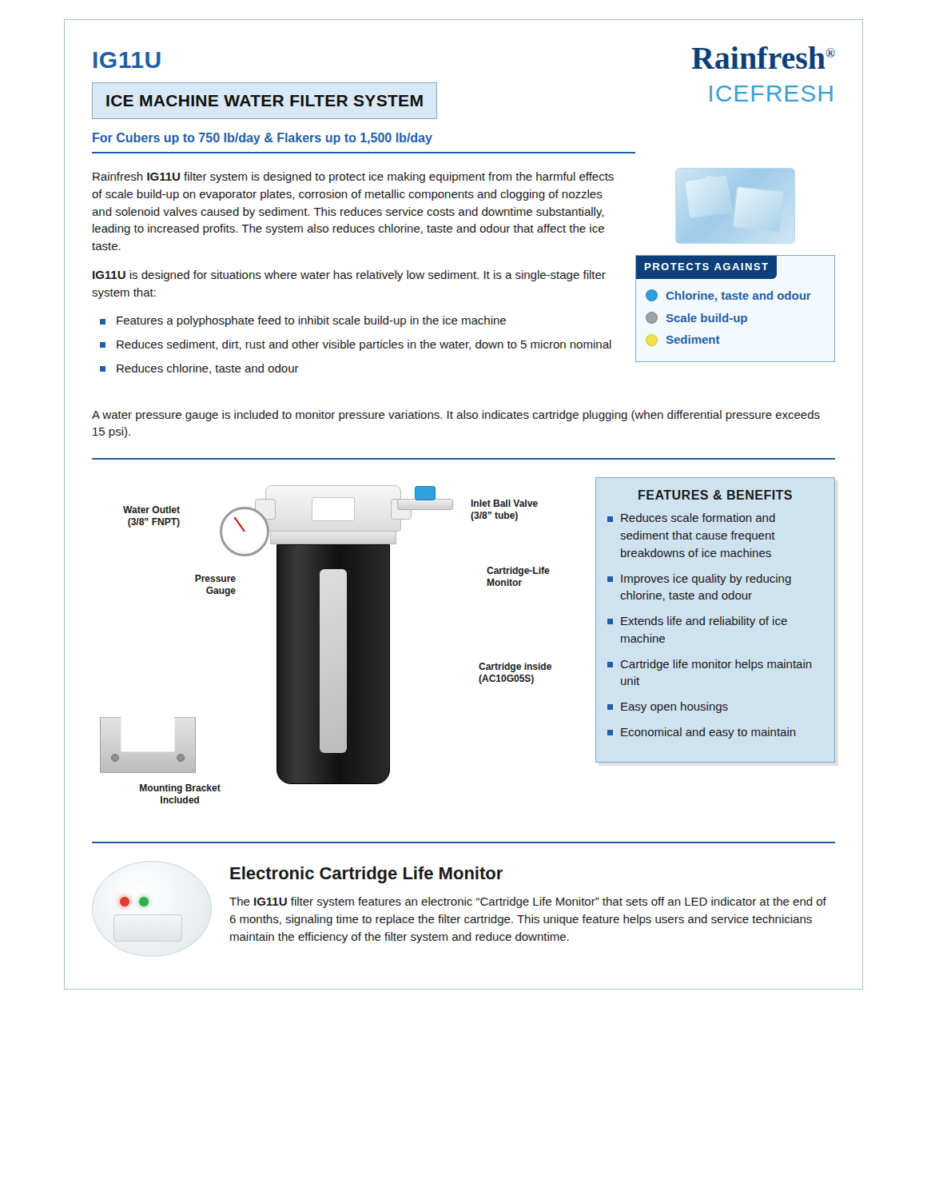IG11U
ICE MACHINE WATER FILTER SYSTEM
For Cubers up to 750 lb/day & Flakers up to 1,500 lb/day
Rainfresh®
ICEFRESH
Rainfresh IG11U filter system is designed to protect ice making equipment from the harmful effects of scale build-up on evaporator plates, corrosion of metallic components and clogging of nozzles and solenoid valves caused by sediment. This reduces service costs and downtime substantially, leading to increased profits. The system also reduces chlorine, taste and odour that affect the ice taste.
IG11U is designed for situations where water has relatively low sediment. It is a single-stage filter system that:
Features a polyphosphate feed to inhibit scale build-up in the ice machine
Reduces sediment, dirt, rust and other visible particles in the water, down to 5 micron nominal
Reduces chlorine, taste and odour
Protects Against
Chlorine, taste and odour
Scale build-up
Sediment
A water pressure gauge is included to monitor pressure variations. It also indicates cartridge plugging (when differential pressure exceeds 15 psi).
Water Outlet
(3/8” FNPT)
Pressure
Gauge
Mounting Bracket
Included
Inlet Ball Valve
(3/8” tube)
Cartridge-Life
Monitor
Cartridge inside
(AC10G05S)
FEATURES & BENEFITS
Reduces scale formation and sediment that cause frequent breakdowns of ice machines
Improves ice quality by reducing chlorine, taste and odour
Extends life and reliability of ice machine
Cartridge life monitor helps maintain unit
Easy open housings
Economical and easy to maintain
Electronic Cartridge Life Monitor
The IG11U filter system features an electronic “Cartridge Life Monitor” that sets off an LED indicator at the end of 6 months, signaling time to replace the filter cartridge. This unique feature helps users and service technicians maintain the efficiency of the filter system and reduce downtime.